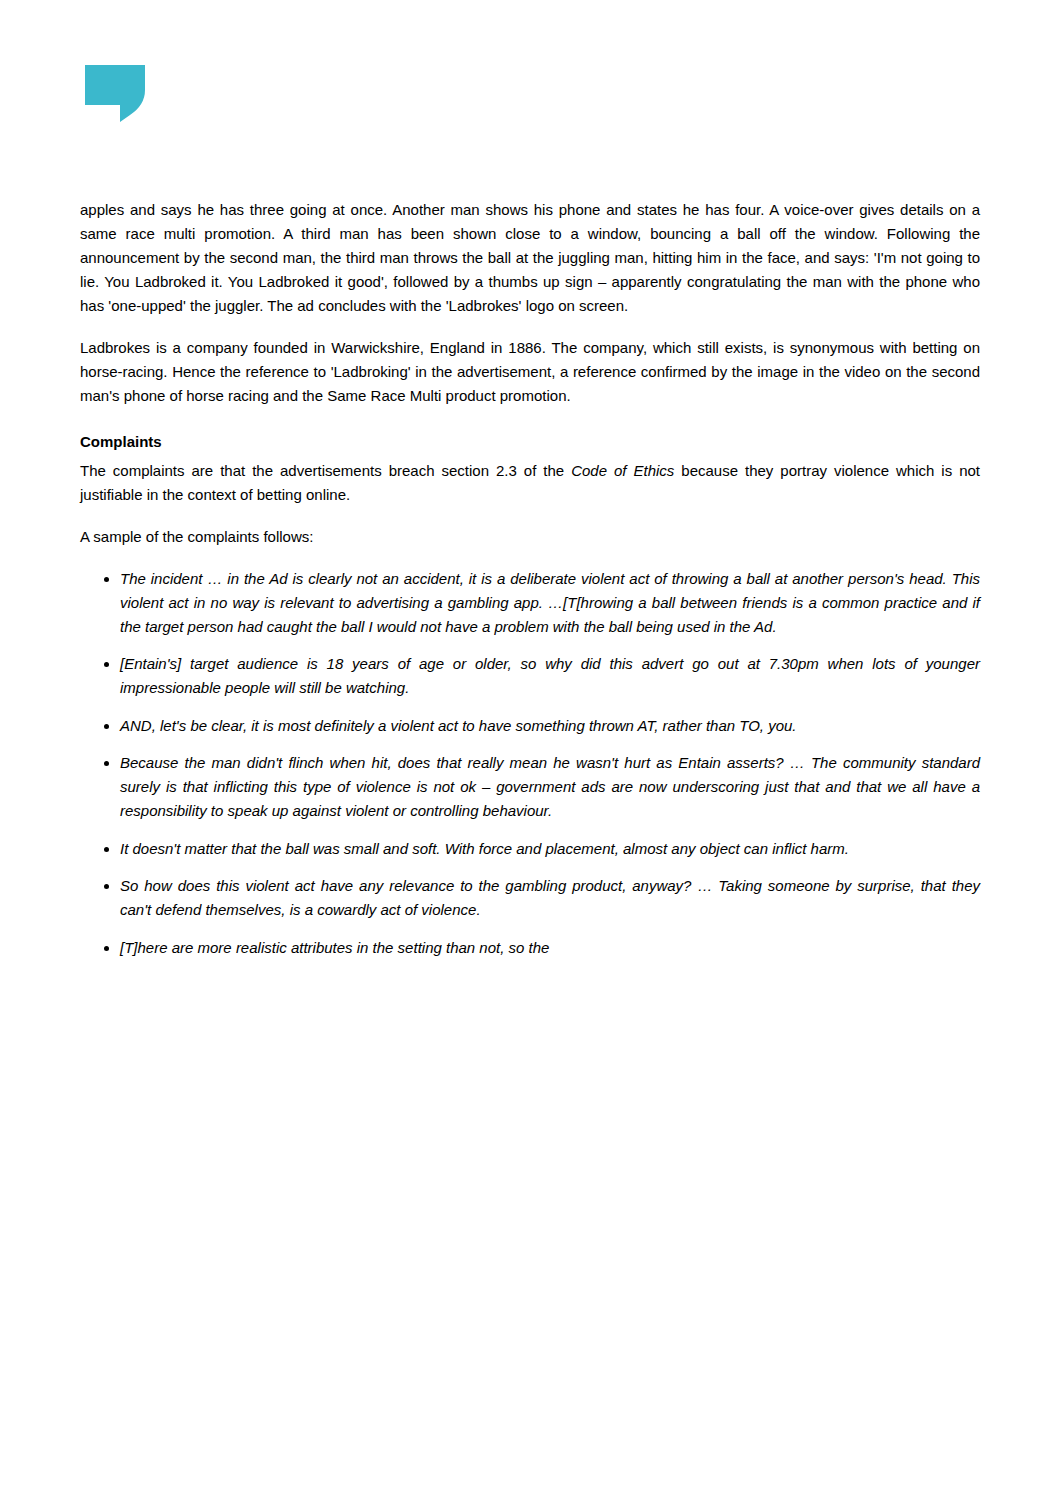apples and says he has three going at once. Another man shows his phone and states he has four. A voice-over gives details on a same race multi promotion. A third man has been shown close to a window, bouncing a ball off the window. Following the announcement by the second man, the third man throws the ball at the juggling man, hitting him in the face, and says: 'I'm not going to lie. You Ladbroked it. You Ladbroked it good', followed by a thumbs up sign – apparently congratulating the man with the phone who has 'one-upped' the juggler. The ad concludes with the 'Ladbrokes' logo on screen.
Ladbrokes is a company founded in Warwickshire, England in 1886. The company, which still exists, is synonymous with betting on horse-racing. Hence the reference to 'Ladbroking' in the advertisement, a reference confirmed by the image in the video on the second man's phone of horse racing and the Same Race Multi product promotion.
Complaints
The complaints are that the advertisements breach section 2.3 of the Code of Ethics because they portray violence which is not justifiable in the context of betting online.
A sample of the complaints follows:
The incident … in the Ad is clearly not an accident, it is a deliberate violent act of throwing a ball at another person's head. This violent act in no way is relevant to advertising a gambling app. …[T[hrowing a ball between friends is a common practice and if the target person had caught the ball I would not have a problem with the ball being used in the Ad.
[Entain's] target audience is 18 years of age or older, so why did this advert go out at 7.30pm when lots of younger impressionable people will still be watching.
AND, let's be clear, it is most definitely a violent act to have something thrown AT, rather than TO, you.
Because the man didn't flinch when hit, does that really mean he wasn't hurt as Entain asserts? … The community standard surely is that inflicting this type of violence is not ok – government ads are now underscoring just that and that we all have a responsibility to speak up against violent or controlling behaviour.
It doesn't matter that the ball was small and soft. With force and placement, almost any object can inflict harm.
So how does this violent act have any relevance to the gambling product, anyway? … Taking someone by surprise, that they can't defend themselves, is a cowardly act of violence.
[T]here are more realistic attributes in the setting than not, so the